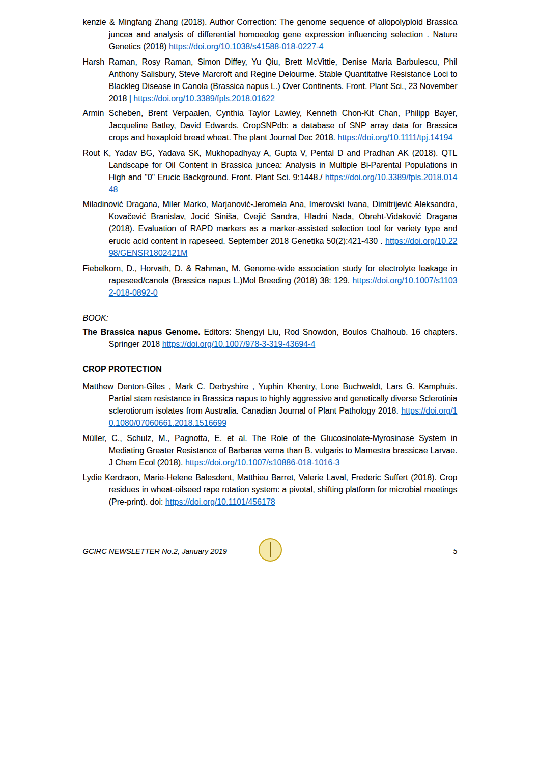kenzie & Mingfang Zhang (2018). Author Correction: The genome sequence of allopolyploid Brassica juncea and analysis of differential homoeolog gene expression influencing selection . Nature Genetics (2018) https://doi.org/10.1038/s41588-018-0227-4
Harsh Raman, Rosy Raman, Simon Diffey, Yu Qiu, Brett McVittie, Denise Maria Barbulescu, Phil Anthony Salisbury, Steve Marcroft and Regine Delourme. Stable Quantitative Resistance Loci to Blackleg Disease in Canola (Brassica napus L.) Over Continents. Front. Plant Sci., 23 November 2018 | https://doi.org/10.3389/fpls.2018.01622
Armin Scheben, Brent Verpaalen, Cynthia Taylor Lawley, Kenneth Chon-Kit Chan, Philipp Bayer, Jacqueline Batley, David Edwards. CropSNPdb: a database of SNP array data for Brassica crops and hexaploid bread wheat. The plant Journal Dec 2018. https://doi.org/10.1111/tpj.14194
Rout K, Yadav BG, Yadava SK, Mukhopadhyay A, Gupta V, Pental D and Pradhan AK (2018). QTL Landscape for Oil Content in Brassica juncea: Analysis in Multiple Bi-Parental Populations in High and "0" Erucic Background. Front. Plant Sci. 9:1448./ https://doi.org/10.3389/fpls.2018.01448
Miladinović Dragana, Miler Marko, Marjanović-Jeromela Ana, Imerovski Ivana, Dimitrijević Aleksandra, Kovačević Branislav, Jocić Siniša, Cvejić Sandra, Hladni Nada, Obreht-Vidaković Dragana (2018). Evaluation of RAPD markers as a marker-assisted selection tool for variety type and erucic acid content in rapeseed. September 2018 Genetika 50(2):421-430 . https://doi.org/10.2298/GENSR1802421M
Fiebelkorn, D., Horvath, D. & Rahman, M. Genome-wide association study for electrolyte leakage in rapeseed/canola (Brassica napus L.)Mol Breeding (2018) 38: 129. https://doi.org/10.1007/s11032-018-0892-0
BOOK:
The Brassica napus Genome. Editors: Shengyi Liu, Rod Snowdon, Boulos Chalhoub. 16 chapters. Springer 2018 https://doi.org/10.1007/978-3-319-43694-4
CROP PROTECTION
Matthew Denton-Giles , Mark C. Derbyshire , Yuphin Khentry, Lone Buchwaldt, Lars G. Kamphuis. Partial stem resistance in Brassica napus to highly aggressive and genetically diverse Sclerotinia sclerotiorum isolates from Australia. Canadian Journal of Plant Pathology 2018. https://doi.org/10.1080/07060661.2018.1516699
Müller, C., Schulz, M., Pagnotta, E. et al. The Role of the Glucosinolate-Myrosinase System in Mediating Greater Resistance of Barbarea verna than B. vulgaris to Mamestra brassicae Larvae. J Chem Ecol (2018). https://doi.org/10.1007/s10886-018-1016-3
Lydie Kerdraon, Marie-Helene Balesdent, Matthieu Barret, Valerie Laval, Frederic Suffert (2018). Crop residues in wheat-oilseed rape rotation system: a pivotal, shifting platform for microbial meetings (Pre-print). doi: https://doi.org/10.1101/456178
GCIRC NEWSLETTER No.2, January 2019
5